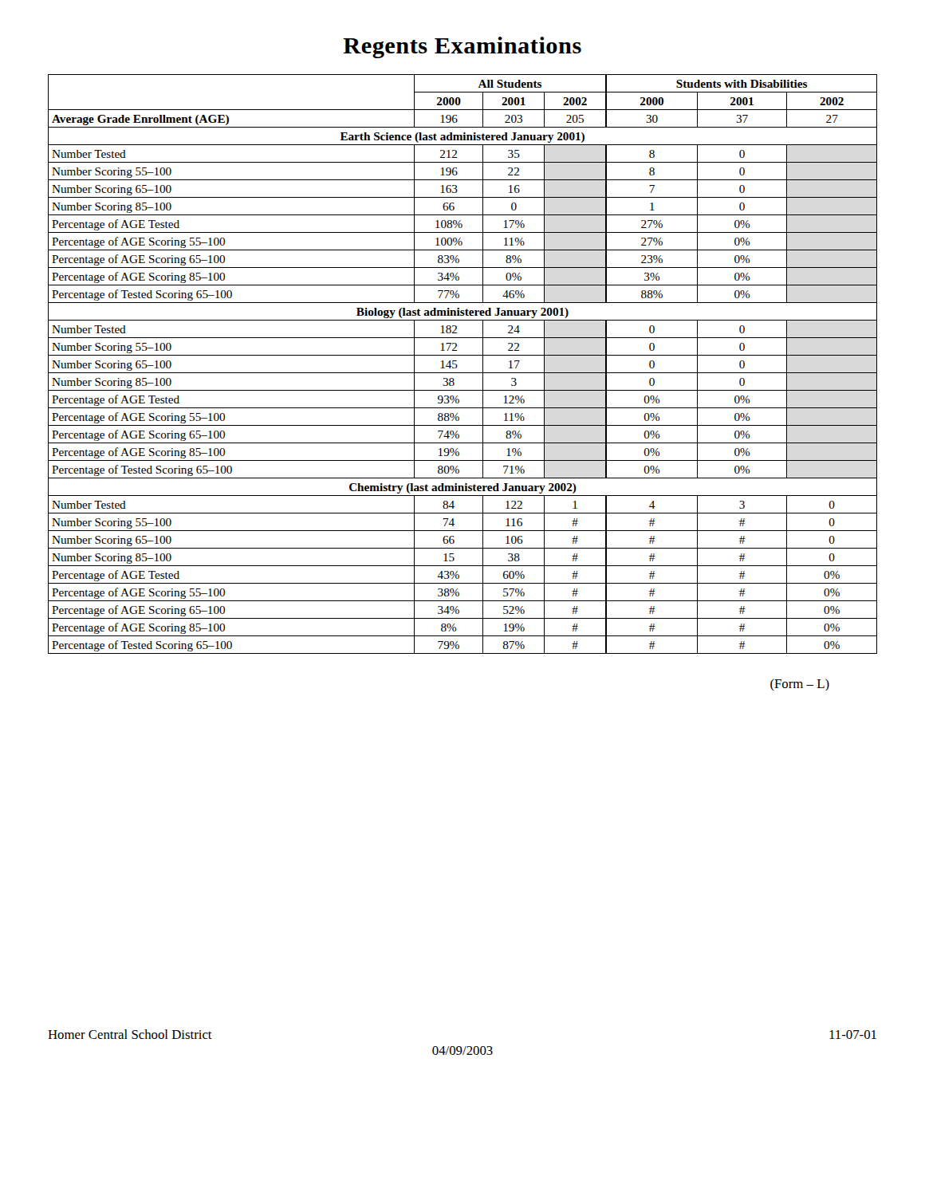Regents Examinations
| | All Students | Students with Disabilities |
| --- | --- | --- |
| 2000 | 2001 | 2002 | 2000 | 2001 | 2002 |
| Average Grade Enrollment (AGE) | 196 | 203 | 205 | 30 | 37 | 27 |
| Earth Science (last administered January 2001) |
| Number Tested | 212 | 35 | | 8 | 0 | |
| Number Scoring 55–100 | 196 | 22 | | 8 | 0 | |
| Number Scoring 65–100 | 163 | 16 | | 7 | 0 | |
| Number Scoring 85–100 | 66 | 0 | | 1 | 0 | |
| Percentage of AGE Tested | 108% | 17% | | 27% | 0% | |
| Percentage of AGE Scoring 55–100 | 100% | 11% | | 27% | 0% | |
| Percentage of AGE Scoring 65–100 | 83% | 8% | | 23% | 0% | |
| Percentage of AGE Scoring 85–100 | 34% | 0% | | 3% | 0% | |
| Percentage of Tested Scoring 65–100 | 77% | 46% | | 88% | 0% | |
| Biology (last administered January 2001) |
| Number Tested | 182 | 24 | | 0 | 0 | |
| Number Scoring 55–100 | 172 | 22 | | 0 | 0 | |
| Number Scoring 65–100 | 145 | 17 | | 0 | 0 | |
| Number Scoring 85–100 | 38 | 3 | | 0 | 0 | |
| Percentage of AGE Tested | 93% | 12% | | 0% | 0% | |
| Percentage of AGE Scoring 55–100 | 88% | 11% | | 0% | 0% | |
| Percentage of AGE Scoring 65–100 | 74% | 8% | | 0% | 0% | |
| Percentage of AGE Scoring 85–100 | 19% | 1% | | 0% | 0% | |
| Percentage of Tested Scoring 65–100 | 80% | 71% | | 0% | 0% | |
| Chemistry (last administered January 2002) |
| Number Tested | 84 | 122 | 1 | 4 | 3 | 0 |
| Number Scoring 55–100 | 74 | 116 | # | # | # | 0 |
| Number Scoring 65–100 | 66 | 106 | # | # | # | 0 |
| Number Scoring 85–100 | 15 | 38 | # | # | # | 0 |
| Percentage of AGE Tested | 43% | 60% | # | # | # | 0% |
| Percentage of AGE Scoring 55–100 | 38% | 57% | # | # | # | 0% |
| Percentage of AGE Scoring 65–100 | 34% | 52% | # | # | # | 0% |
| Percentage of AGE Scoring 85–100 | 8% | 19% | # | # | # | 0% |
| Percentage of Tested Scoring 65–100 | 79% | 87% | # | # | # | 0% |
(Form – L)
Homer Central School District 11-07-01
04/09/2003